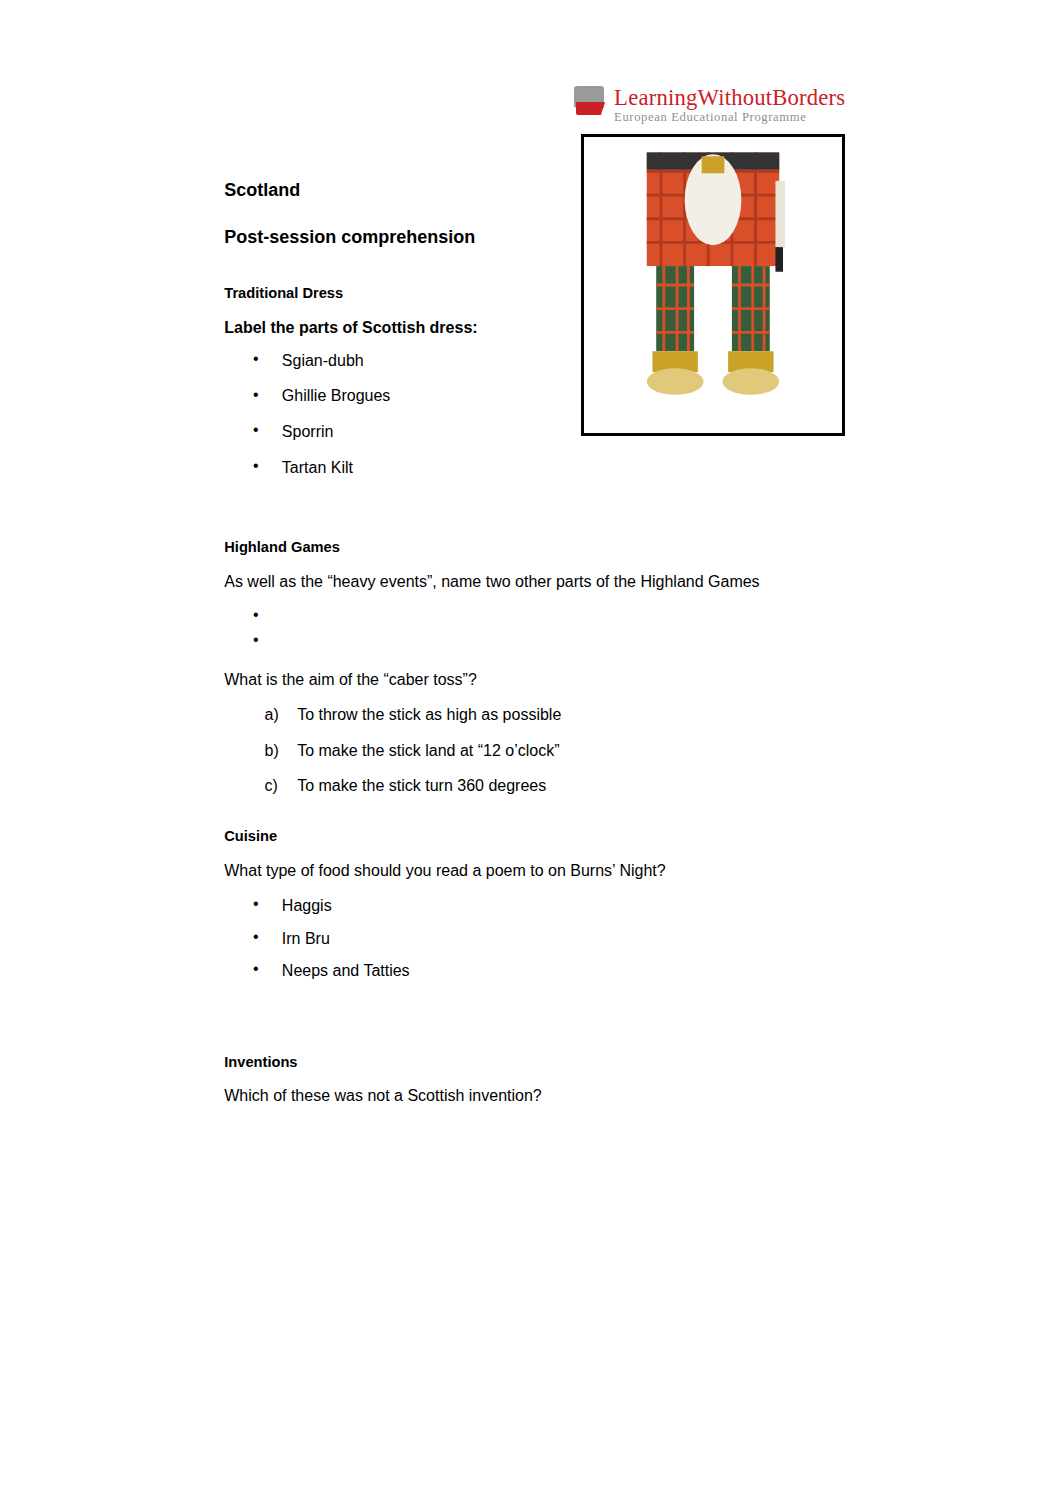LearningWithoutBorders
European Educational Programme
Scotland
Post-session comprehension
Traditional Dress
Label the parts of Scottish dress:
Sgian-dubh
Ghillie Brogues
Sporrin
Tartan Kilt
Highland Games
As well as the “heavy events”, name two other parts of the Highland Games
What is the aim of the “caber toss”?
To throw the stick as high as possible
To make the stick land at “12 o’clock”
To make the stick turn 360 degrees
Cuisine
What type of food should you read a poem to on Burns’ Night?
Haggis
Irn Bru
Neeps and Tatties
Inventions
Which of these was not a Scottish invention?